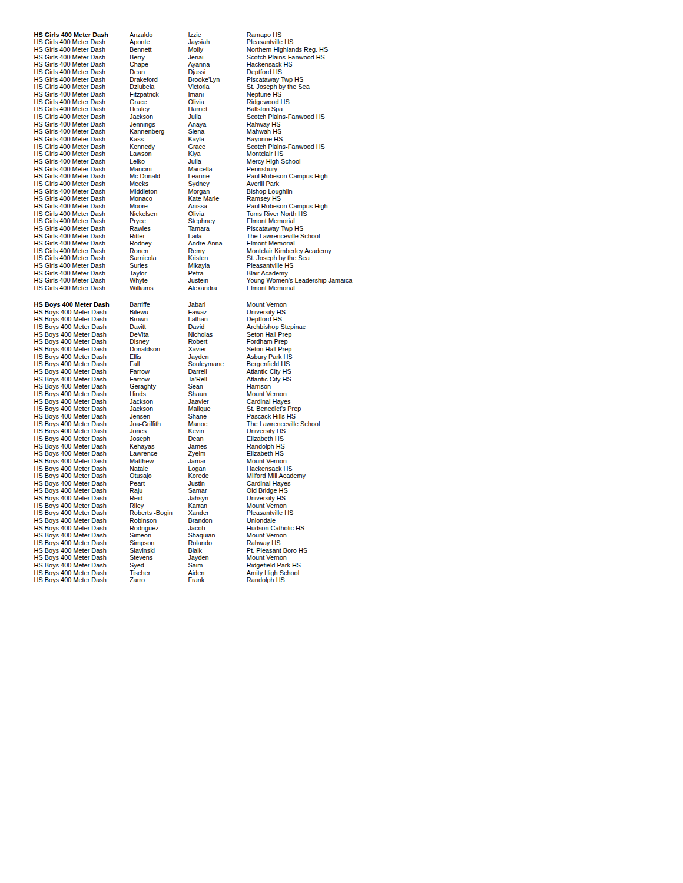| HS Girls 400 Meter Dash | Anzaldo | Izzie | Ramapo HS |
| HS Girls 400 Meter Dash | Aponte | Jaysiah | Pleasantville HS |
| HS Girls 400 Meter Dash | Bennett | Molly | Northern Highlands Reg. HS |
| HS Girls 400 Meter Dash | Berry | Jenai | Scotch Plains-Fanwood HS |
| HS Girls 400 Meter Dash | Chape | Ayanna | Hackensack HS |
| HS Girls 400 Meter Dash | Dean | Djassi | Deptford HS |
| HS Girls 400 Meter Dash | Drakeford | Brooke'Lyn | Piscataway Twp HS |
| HS Girls 400 Meter Dash | Dziubela | Victoria | St. Joseph by the Sea |
| HS Girls 400 Meter Dash | Fitzpatrick | Imani | Neptune HS |
| HS Girls 400 Meter Dash | Grace | Olivia | Ridgewood HS |
| HS Girls 400 Meter Dash | Healey | Harriet | Ballston Spa |
| HS Girls 400 Meter Dash | Jackson | Julia | Scotch Plains-Fanwood HS |
| HS Girls 400 Meter Dash | Jennings | Anaya | Rahway HS |
| HS Girls 400 Meter Dash | Kannenberg | Siena | Mahwah HS |
| HS Girls 400 Meter Dash | Kass | Kayla | Bayonne HS |
| HS Girls 400 Meter Dash | Kennedy | Grace | Scotch Plains-Fanwood HS |
| HS Girls 400 Meter Dash | Lawson | Kiya | Montclair HS |
| HS Girls 400 Meter Dash | Lelko | Julia | Mercy High School |
| HS Girls 400 Meter Dash | Mancini | Marcella | Pennsbury |
| HS Girls 400 Meter Dash | Mc Donald | Leanne | Paul Robeson Campus High |
| HS Girls 400 Meter Dash | Meeks | Sydney | Averill Park |
| HS Girls 400 Meter Dash | Middleton | Morgan | Bishop Loughlin |
| HS Girls 400 Meter Dash | Monaco | Kate Marie | Ramsey HS |
| HS Girls 400 Meter Dash | Moore | Anissa | Paul Robeson Campus High |
| HS Girls 400 Meter Dash | Nickelsen | Olivia | Toms River North HS |
| HS Girls 400 Meter Dash | Pryce | Stephney | Elmont Memorial |
| HS Girls 400 Meter Dash | Rawles | Tamara | Piscataway Twp HS |
| HS Girls 400 Meter Dash | Ritter | Laila | The Lawrenceville School |
| HS Girls 400 Meter Dash | Rodney | Andre-Anna | Elmont Memorial |
| HS Girls 400 Meter Dash | Ronen | Remy | Montclair Kimberley Academy |
| HS Girls 400 Meter Dash | Sarnicola | Kristen | St. Joseph by the Sea |
| HS Girls 400 Meter Dash | Surles | Mikayla | Pleasantville HS |
| HS Girls 400 Meter Dash | Taylor | Petra | Blair Academy |
| HS Girls 400 Meter Dash | Whyte | Justein | Young Women's Leadership Jamaica |
| HS Girls 400 Meter Dash | Williams | Alexandra | Elmont Memorial |
| HS Boys 400 Meter Dash | Barriffe | Jabari | Mount Vernon |
| HS Boys 400 Meter Dash | Bilewu | Fawaz | University HS |
| HS Boys 400 Meter Dash | Brown | Lathan | Deptford HS |
| HS Boys 400 Meter Dash | Davitt | David | Archbishop Stepinac |
| HS Boys 400 Meter Dash | DeVita | Nicholas | Seton Hall Prep |
| HS Boys 400 Meter Dash | Disney | Robert | Fordham Prep |
| HS Boys 400 Meter Dash | Donaldson | Xavier | Seton Hall Prep |
| HS Boys 400 Meter Dash | Ellis | Jayden | Asbury Park HS |
| HS Boys 400 Meter Dash | Fall | Souleymane | Bergenfield HS |
| HS Boys 400 Meter Dash | Farrow | Darrell | Atlantic City HS |
| HS Boys 400 Meter Dash | Farrow | Ta'Rell | Atlantic City HS |
| HS Boys 400 Meter Dash | Geraghty | Sean | Harrison |
| HS Boys 400 Meter Dash | Hinds | Shaun | Mount Vernon |
| HS Boys 400 Meter Dash | Jackson | Jaavier | Cardinal Hayes |
| HS Boys 400 Meter Dash | Jackson | Malique | St. Benedict's Prep |
| HS Boys 400 Meter Dash | Jensen | Shane | Pascack Hills HS |
| HS Boys 400 Meter Dash | Joa-Griffith | Manoc | The Lawrenceville School |
| HS Boys 400 Meter Dash | Jones | Kevin | University HS |
| HS Boys 400 Meter Dash | Joseph | Dean | Elizabeth HS |
| HS Boys 400 Meter Dash | Kehayas | James | Randolph HS |
| HS Boys 400 Meter Dash | Lawrence | Zyeim | Elizabeth HS |
| HS Boys 400 Meter Dash | Matthew | Jamar | Mount Vernon |
| HS Boys 400 Meter Dash | Natale | Logan | Hackensack HS |
| HS Boys 400 Meter Dash | Otusajo | Korede | Milford Mill Academy |
| HS Boys 400 Meter Dash | Peart | Justin | Cardinal Hayes |
| HS Boys 400 Meter Dash | Raju | Samar | Old Bridge HS |
| HS Boys 400 Meter Dash | Reid | Jahsyn | University HS |
| HS Boys 400 Meter Dash | Riley | Karran | Mount Vernon |
| HS Boys 400 Meter Dash | Roberts -Bogin | Xander | Pleasantville HS |
| HS Boys 400 Meter Dash | Robinson | Brandon | Uniondale |
| HS Boys 400 Meter Dash | Rodriguez | Jacob | Hudson Catholic HS |
| HS Boys 400 Meter Dash | Simeon | Shaquian | Mount Vernon |
| HS Boys 400 Meter Dash | Simpson | Rolando | Rahway HS |
| HS Boys 400 Meter Dash | Slavinski | Blaik | Pt. Pleasant Boro HS |
| HS Boys 400 Meter Dash | Stevens | Jayden | Mount Vernon |
| HS Boys 400 Meter Dash | Syed | Saim | Ridgefield Park HS |
| HS Boys 400 Meter Dash | Tischer | Aiden | Amity High School |
| HS Boys 400 Meter Dash | Zarro | Frank | Randolph HS |